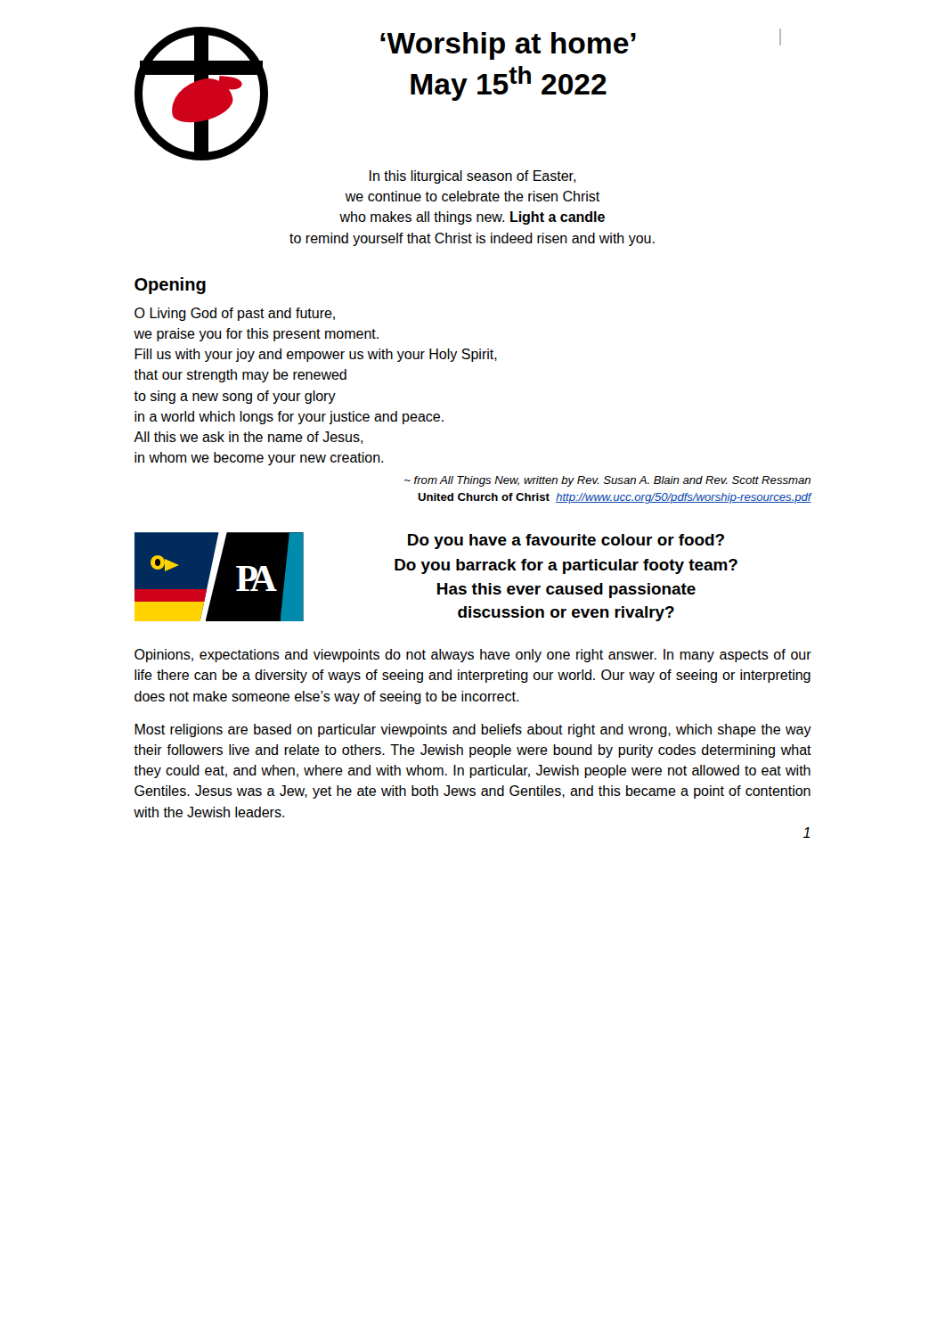‘Worship at home’
May 15th 2022
In this liturgical season of Easter,
we continue to celebrate the risen Christ
who makes all things new. Light a candle
to remind yourself that Christ is indeed risen and with you.
Opening
O Living God of past and future,
we praise you for this present moment.
Fill us with your joy and empower us with your Holy Spirit,
that our strength may be renewed
to sing a new song of your glory
in a world which longs for your justice and peace.
All this we ask in the name of Jesus,
in whom we become your new creation.
~ from All Things New, written by Rev. Susan A. Blain and Rev. Scott Ressman
United Church of Christ http://www.ucc.org/50/pdfs/worship-resources.pdf
PA
Do you have a favourite colour or food?
Do you barrack for a particular footy team?
Has this ever caused passionate
discussion or even rivalry?
Opinions, expectations and viewpoints do not always have only one right answer. In many aspects of our life there can be a diversity of ways of seeing and interpreting our world. Our way of seeing or interpreting does not make someone else’s way of seeing to be incorrect.
Most religions are based on particular viewpoints and beliefs about right and wrong, which shape the way their followers live and relate to others. The Jewish people were bound by purity codes determining what they could eat, and when, where and with whom. In particular, Jewish people were not allowed to eat with Gentiles. Jesus was a Jew, yet he ate with both Jews and Gentiles, and this became a point of contention with the Jewish leaders.
1